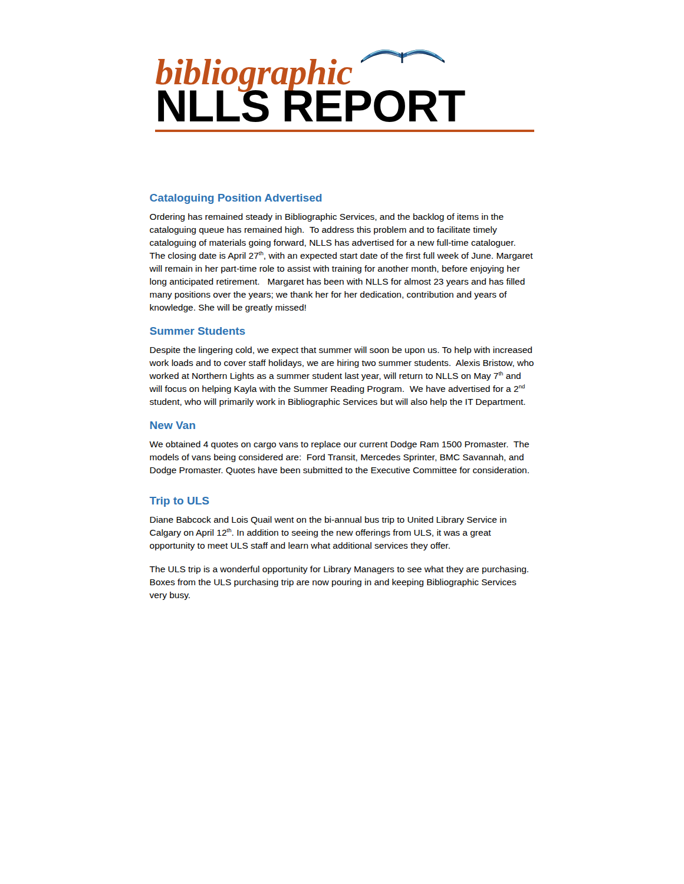bibliographic
NLLS REPORT
Cataloguing Position Advertised
Ordering has remained steady in Bibliographic Services, and the backlog of items in the cataloguing queue has remained high. To address this problem and to facilitate timely cataloguing of materials going forward, NLLS has advertised for a new full-time cataloguer. The closing date is April 27th, with an expected start date of the first full week of June. Margaret will remain in her part-time role to assist with training for another month, before enjoying her long anticipated retirement. Margaret has been with NLLS for almost 23 years and has filled many positions over the years; we thank her for her dedication, contribution and years of knowledge. She will be greatly missed!
Summer Students
Despite the lingering cold, we expect that summer will soon be upon us. To help with increased work loads and to cover staff holidays, we are hiring two summer students. Alexis Bristow, who worked at Northern Lights as a summer student last year, will return to NLLS on May 7th and will focus on helping Kayla with the Summer Reading Program. We have advertised for a 2nd student, who will primarily work in Bibliographic Services but will also help the IT Department.
New Van
We obtained 4 quotes on cargo vans to replace our current Dodge Ram 1500 Promaster. The models of vans being considered are: Ford Transit, Mercedes Sprinter, BMC Savannah, and Dodge Promaster. Quotes have been submitted to the Executive Committee for consideration.
Trip to ULS
Diane Babcock and Lois Quail went on the bi-annual bus trip to United Library Service in Calgary on April 12th. In addition to seeing the new offerings from ULS, it was a great opportunity to meet ULS staff and learn what additional services they offer.
The ULS trip is a wonderful opportunity for Library Managers to see what they are purchasing. Boxes from the ULS purchasing trip are now pouring in and keeping Bibliographic Services very busy.